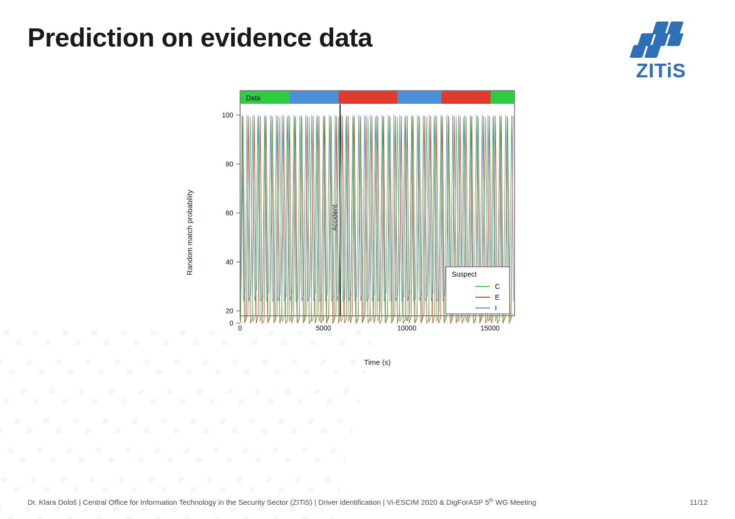ZITiS
Prediction on evidence data
Random match probability over time for three suspects Line chart of random match probability (0 to 100) versus time in seconds from 0 to about 16500. A coloured "Data" bar above the plot shows alternating segments. A vertical black line labelled "Accident" marks roughly 6000 seconds. Three coloured traces correspond to suspects C (green), E (red) and I (blue). Random match probability Time (s) Data 100 80 60 40 20 0 0 5000 10000 15000 Accident Suspect C E I
Dr. Klara Dološ | Central Office for Information Technology in the Security Sector (ZITiS) | Driver identification | Vi-ESCIM 2020 & DigForASP 5th WG Meeting
11/12